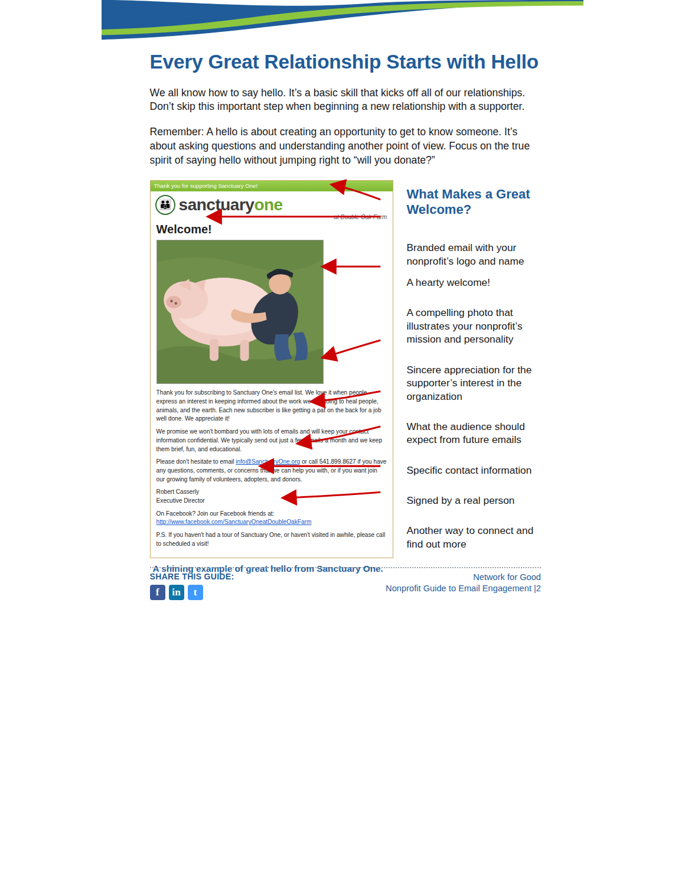Every Great Relationship Starts with Hello
We all know how to say hello. It’s a basic skill that kicks off all of our relationships. Don’t skip this important step when beginning a new relationship with a supporter.
Remember: A hello is about creating an opportunity to get to know someone. It’s about asking questions and understanding another point of view. Focus on the true spirit of saying hello without jumping right to “will you donate?”
Thank you for supporting Sanctuary One!
👪
sanctuary one
at Double Oak Farm
Welcome!
Thank you for subscribing to Sanctuary One's email list. We love it when people express an interest in keeping informed about the work we are doing to heal people, animals, and the earth. Each new subscriber is like getting a pat on the back for a job well done. We appreciate it!
We promise we won't bombard you with lots of emails and will keep your contact information confidential. We typically send out just a few emails a month and we keep them brief, fun, and educational.
Please don't hesitate to email info@SanctuaryOne.org or call 541.899.8627 if you have any questions, comments, or concerns that we can help you with, or if you want join our growing family of volunteers, adopters, and donors.
Robert Casserly
Executive Director
On Facebook? Join our Facebook friends at:
http://www.facebook.com/SanctuaryOneatDoubleOakFarm
P.S. If you haven't had a tour of Sanctuary One, or haven't visited in awhile, please call to scheduled a visit!
A shining example of great hello from Sanctuary One.
What Makes a Great Welcome?
Branded email with your nonprofit’s logo and name
A hearty welcome!
A compelling photo that illustrates your nonprofit’s mission and personality
Sincere appreciation for the supporter’s interest in the organization
What the audience should expect from future emails
Specific contact information
Signed by a real person
Another way to connect and find out more
SHARE THIS GUIDE:
f in t
Network for Good
Nonprofit Guide to Email Engagement |2